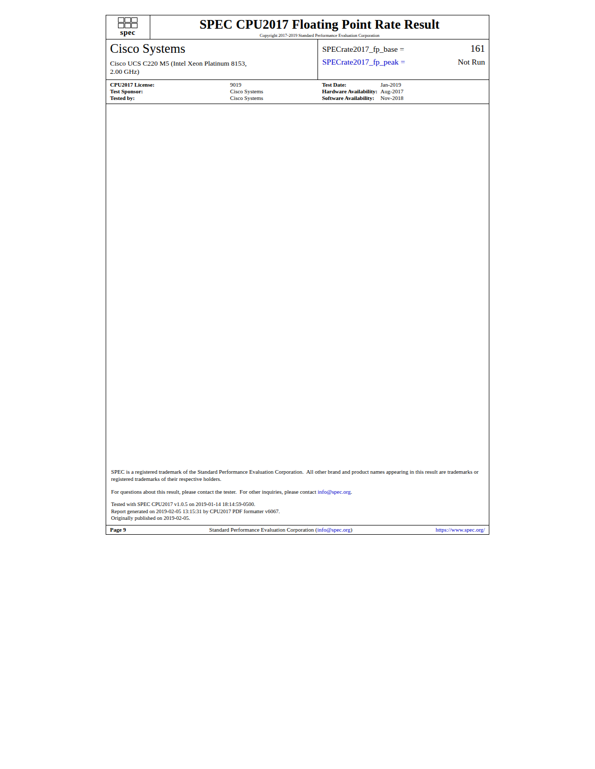spec
SPEC CPU2017 Floating Point Rate Result
Copyright 2017-2019 Standard Performance Evaluation Corporation
Cisco Systems
Cisco UCS C220 M5 (Intel Xeon Platinum 8153,
2.00 GHz)
SPECrate2017_fp_base = 161
SPECrate2017_fp_peak = Not Run
| CPU2017 License: | 9019 |
| Test Sponsor: | Cisco Systems |
| Tested by: | Cisco Systems |
| Test Date: | Jan-2019 |
| Hardware Availability: | Aug-2017 |
| Software Availability: | Nov-2018 |
SPEC is a registered trademark of the Standard Performance Evaluation Corporation. All other brand and product names appearing in this result are trademarks or registered trademarks of their respective holders.
For questions about this result, please contact the tester. For other inquiries, please contact info@spec.org.
Tested with SPEC CPU2017 v1.0.5 on 2019-01-14 18:14:59-0500.
Report generated on 2019-02-05 13:15:31 by CPU2017 PDF formatter v6067.
Originally published on 2019-02-05.
Page 9
Standard Performance Evaluation Corporation (info@spec.org)
https://www.spec.org/